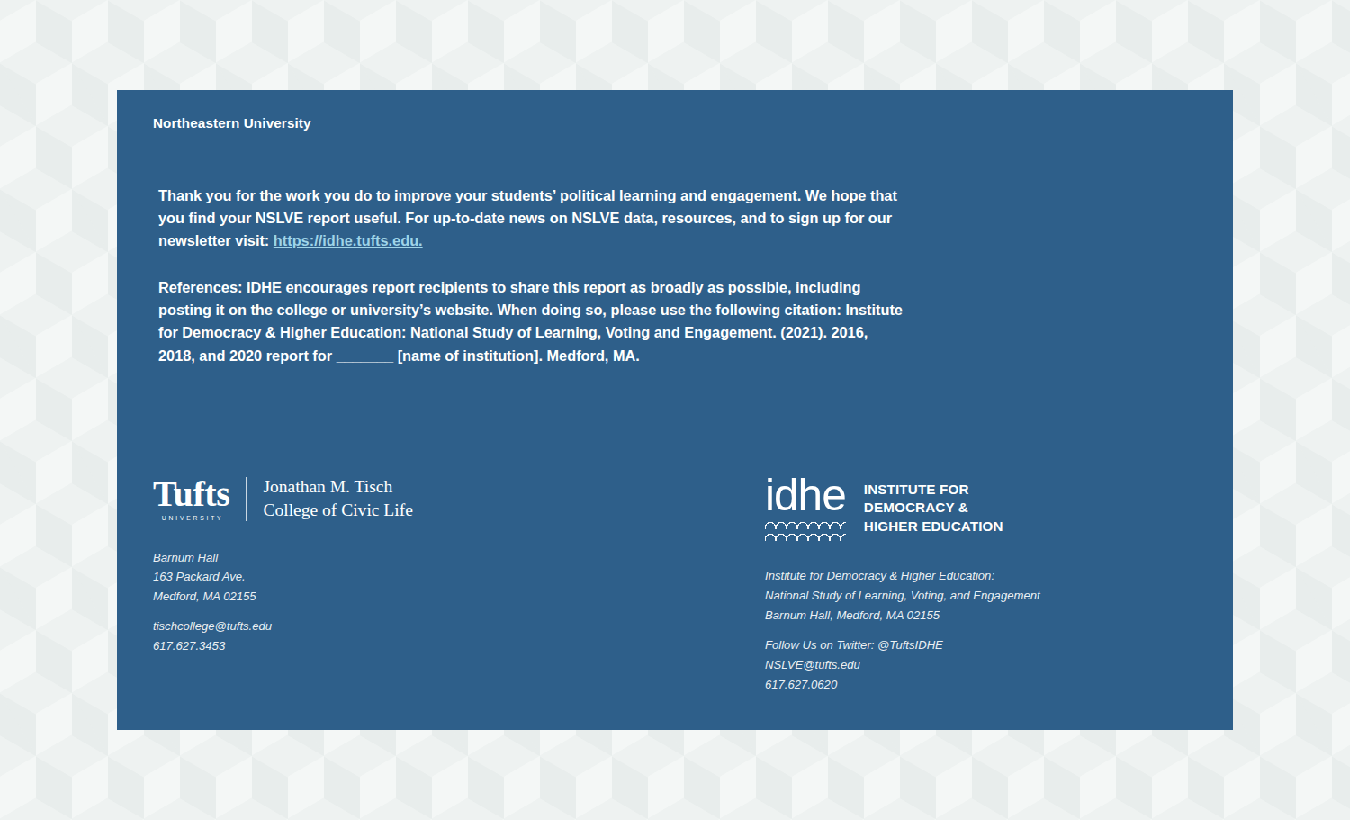Northeastern University
Thank you for the work you do to improve your students’ political learning and engagement. We hope that you find your NSLVE report useful. For up-to-date news on NSLVE data, resources, and to sign up for our newsletter visit: https://idhe.tufts.edu.
References: IDHE encourages report recipients to share this report as broadly as possible, including posting it on the college or university’s website. When doing so, please use the following citation: Institute for Democracy & Higher Education: National Study of Learning, Voting and Engagement. (2021). 2016, 2018, and 2020 report for _______ [name of institution]. Medford, MA.
Tufts UNIVERSITY
Jonathan M. Tisch
College of Civic Life
Barnum Hall
163 Packard Ave.
Medford, MA 02155 tischcollege@tufts.edu
617.627.3453
idhe
INSTITUTE FOR
DEMOCRACY &
HIGHER EDUCATION
Institute for Democracy & Higher Education:
National Study of Learning, Voting, and Engagement
Barnum Hall, Medford, MA 02155 Follow Us on Twitter: @TuftsIDHE
NSLVE@tufts.edu
617.627.0620